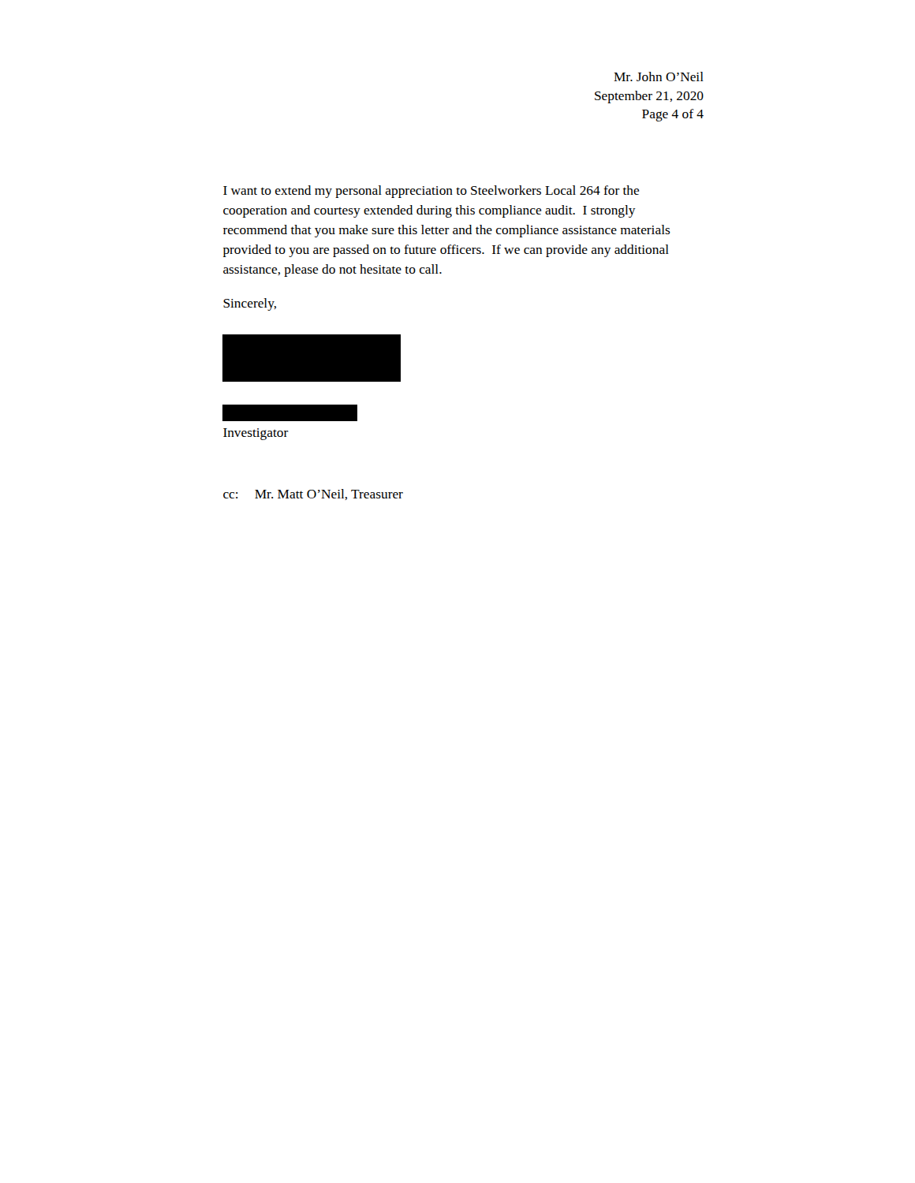Mr. John O’Neil
September 21, 2020
Page 4 of 4
I want to extend my personal appreciation to Steelworkers Local 264 for the cooperation and courtesy extended during this compliance audit. I strongly recommend that you make sure this letter and the compliance assistance materials provided to you are passed on to future officers. If we can provide any additional assistance, please do not hesitate to call.
Sincerely,
Investigator
cc: Mr. Matt O’Neil, Treasurer